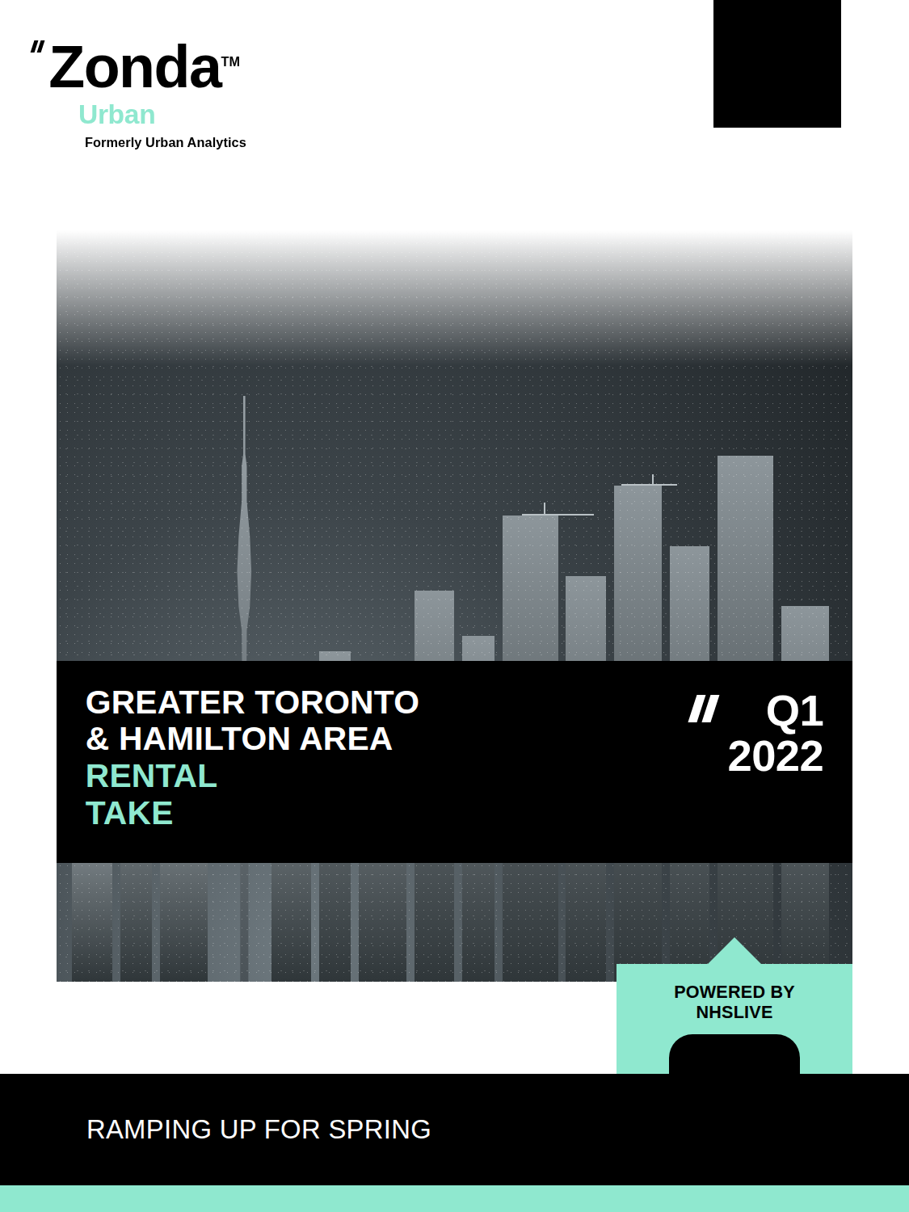ZondaTM
Urban
Formerly Urban Analytics
Greater Toronto
& Hamilton Area
Rental
Take
Q1
2022
Powered by
NHSLive
NHS
LIVE
Ramping Up For Spring